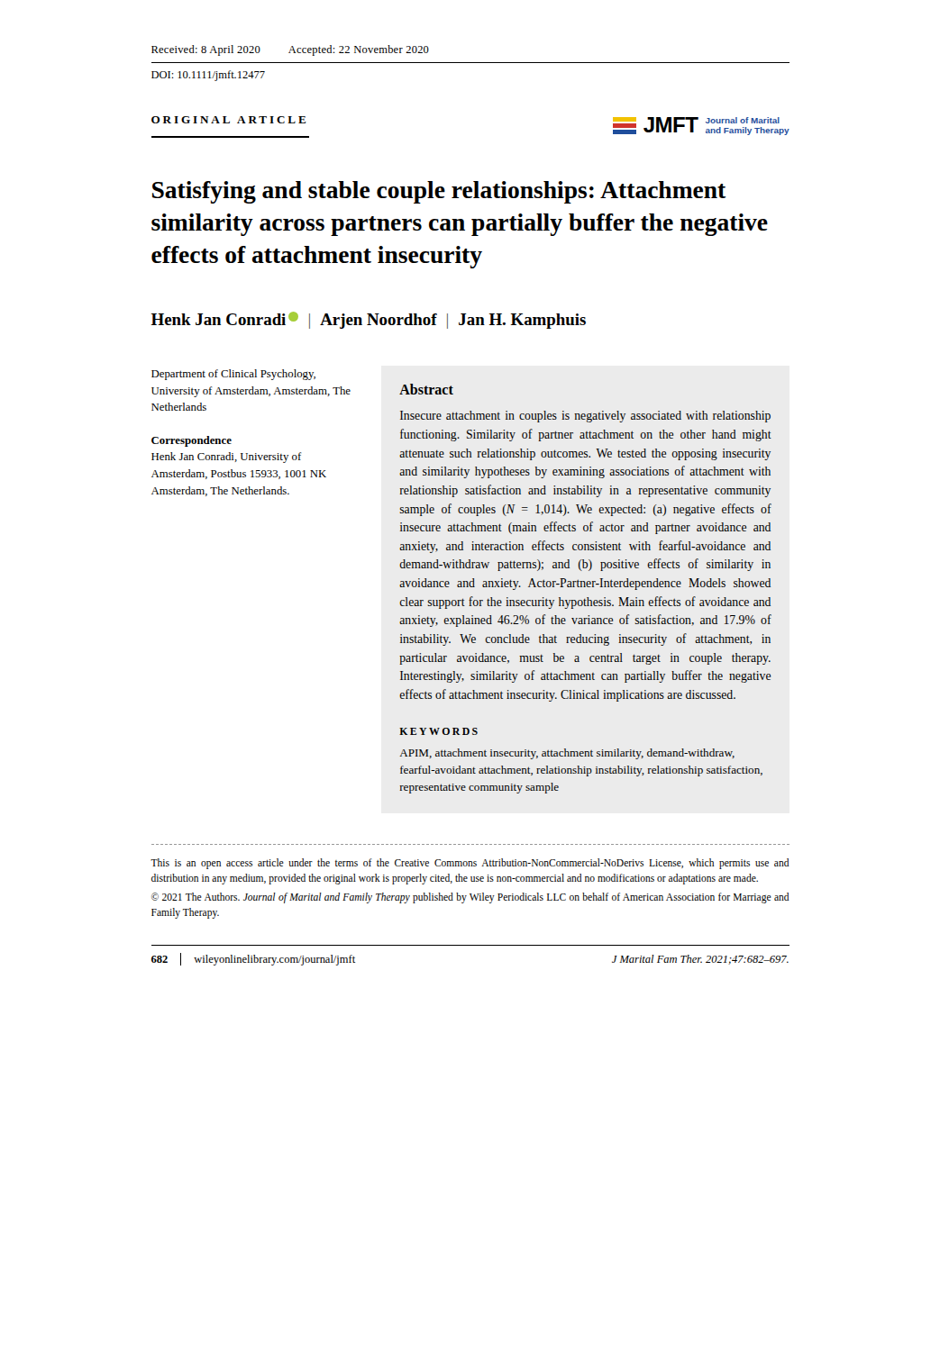Received: 8 April 2020 Accepted: 22 November 2020
DOI: 10.1111/jmft.12477
ORIGINAL ARTICLE
JMFT
Journal of Marital
and Family Therapy
Satisfying and stable couple relationships: Attachment similarity across partners can partially buffer the negative effects of attachment insecurity
Henk Jan Conradi |Arjen Noordhof|Jan H. Kamphuis
Department of Clinical Psychology, University of Amsterdam, Amsterdam, The Netherlands
Correspondence Henk Jan Conradi, University of Amsterdam, Postbus 15933, 1001 NK Amsterdam, The Netherlands.
Abstract
Insecure attachment in couples is negatively associated with relationship functioning. Similarity of partner attachment on the other hand might attenuate such relationship outcomes. We tested the opposing insecurity and similarity hypotheses by examining associations of attachment with relationship satisfaction and instability in a representative community sample of couples (N = 1,014). We expected: (a) negative effects of insecure attachment (main effects of actor and partner avoidance and anxiety, and interaction effects consistent with fearful-avoidance and demand-withdraw patterns); and (b) positive effects of similarity in avoidance and anxiety. Actor-Partner-Interdependence Models showed clear support for the insecurity hypothesis. Main effects of avoidance and anxiety, explained 46.2% of the variance of satisfaction, and 17.9% of instability. We conclude that reducing insecurity of attachment, in particular avoidance, must be a central target in couple therapy. Interestingly, similarity of attachment can partially buffer the negative effects of attachment insecurity. Clinical implications are discussed.
KEYWORDS
APIM, attachment insecurity, attachment similarity, demand-withdraw, fearful-avoidant attachment, relationship instability, relationship satisfaction, representative community sample
This is an open access article under the terms of the Creative Commons Attribution-NonCommercial-NoDerivs License, which permits use and distribution in any medium, provided the original work is properly cited, the use is non-commercial and no modifications or adaptations are made.
© 2021 The Authors. Journal of Marital and Family Therapy published by Wiley Periodicals LLC on behalf of American Association for Marriage and Family Therapy.
682 wileyonlinelibrary.com/journal/jmft
J Marital Fam Ther. 2021;47:682–697.